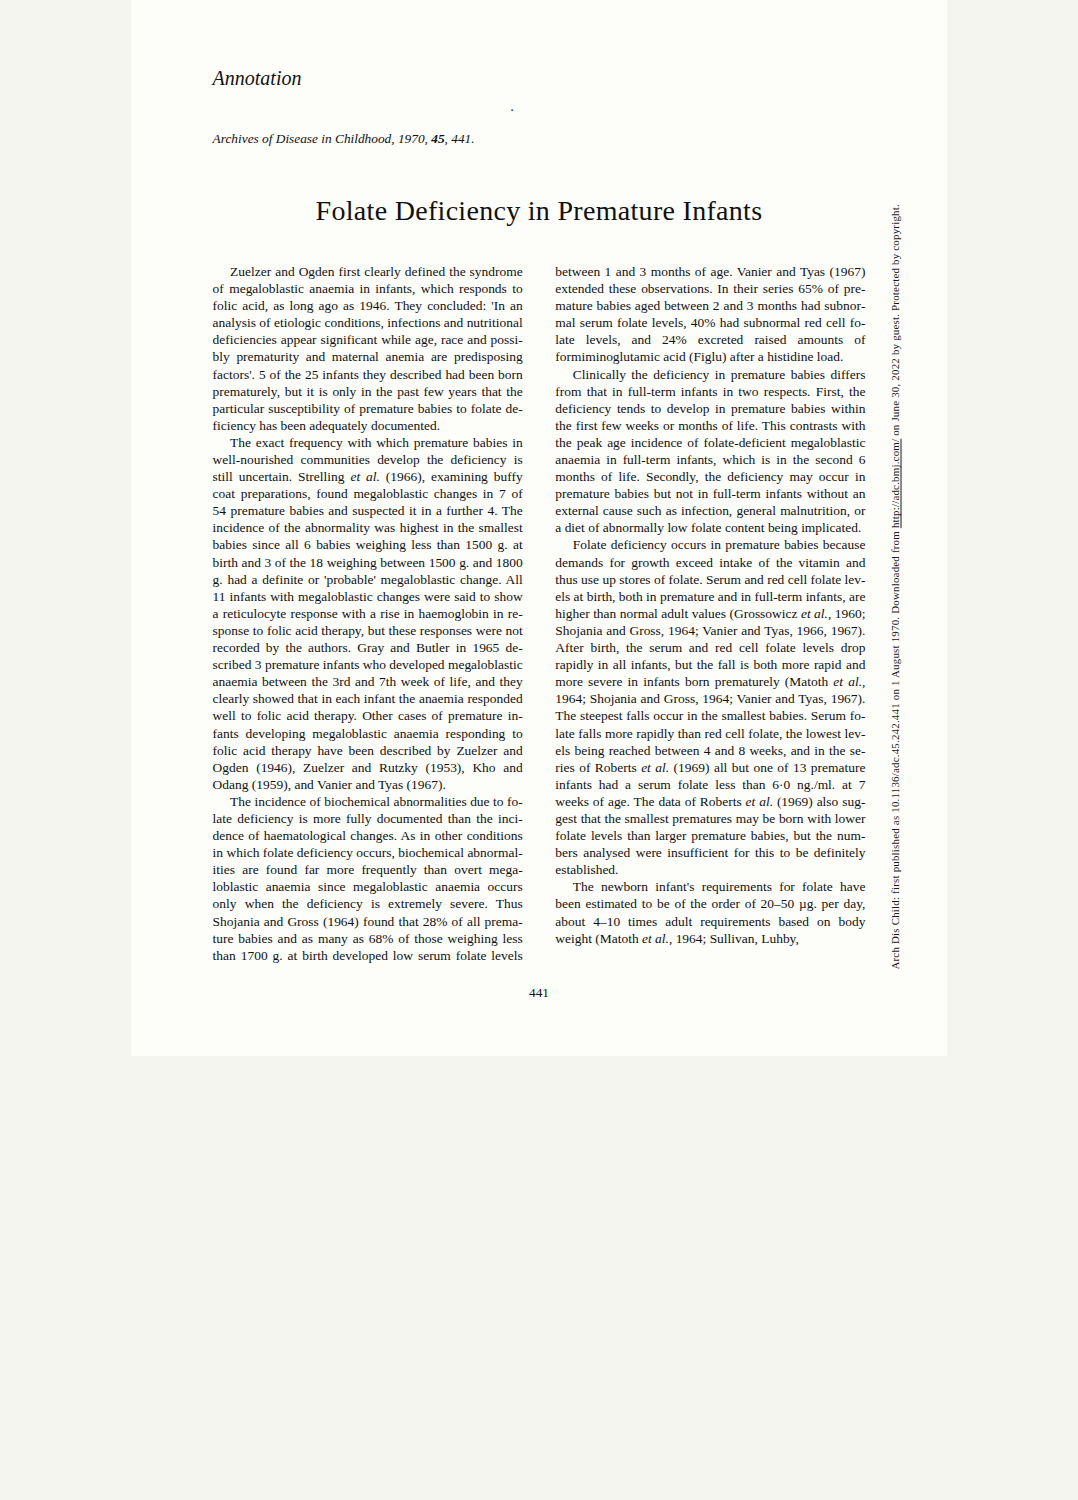Arch Dis Child: first published as 10.1136/adc.45.242.441 on 1 August 1970. Downloaded from http://adc.bmj.com/ on June 30, 2022 by guest. Protected by copyright.
Annotation
.
Archives of Disease in Childhood, 1970, 45, 441.
Folate Deficiency in Premature Infants
Zuelzer and Ogden first clearly defined the syndrome of megaloblastic anaemia in infants, which responds to folic acid, as long ago as 1946. They concluded: 'In an analysis of etiologic conditions, infections and nutritional deficiencies appear significant while age, race and possibly prematurity and maternal anemia are predisposing factors'. 5 of the 25 infants they described had been born prematurely, but it is only in the past few years that the particular susceptibility of premature babies to folate deficiency has been adequately documented.
The exact frequency with which premature babies in well-nourished communities develop the deficiency is still uncertain. Strelling et al. (1966), examining buffy coat preparations, found megaloblastic changes in 7 of 54 premature babies and suspected it in a further 4. The incidence of the abnormality was highest in the smallest babies since all 6 babies weighing less than 1500 g. at birth and 3 of the 18 weighing between 1500 g. and 1800 g. had a definite or 'probable' megaloblastic change. All 11 infants with megaloblastic changes were said to show a reticulocyte response with a rise in haemoglobin in response to folic acid therapy, but these responses were not recorded by the authors. Gray and Butler in 1965 described 3 premature infants who developed megaloblastic anaemia between the 3rd and 7th week of life, and they clearly showed that in each infant the anaemia responded well to folic acid therapy. Other cases of premature infants developing megaloblastic anaemia responding to folic acid therapy have been described by Zuelzer and Ogden (1946), Zuelzer and Rutzky (1953), Kho and Odang (1959), and Vanier and Tyas (1967).
The incidence of biochemical abnormalities due to folate deficiency is more fully documented than the incidence of haematological changes. As in other conditions in which folate deficiency occurs, biochemical abnormalities are found far more frequently than overt megaloblastic anaemia since megaloblastic anaemia occurs only when the deficiency is extremely severe. Thus Shojania and Gross (1964) found that 28% of all premature babies and as many as 68% of those weighing less than 1700 g. at birth developed low serum folate levels between 1 and 3 months of age. Vanier and Tyas (1967) extended these observations. In their series 65% of premature babies aged between 2 and 3 months had subnormal serum folate levels, 40% had subnormal red cell folate levels, and 24% excreted raised amounts of formiminoglutamic acid (Figlu) after a histidine load.
Clinically the deficiency in premature babies differs from that in full-term infants in two respects. First, the deficiency tends to develop in premature babies within the first few weeks or months of life. This contrasts with the peak age incidence of folate-deficient megaloblastic anaemia in full-term infants, which is in the second 6 months of life. Secondly, the deficiency may occur in premature babies but not in full-term infants without an external cause such as infection, general malnutrition, or a diet of abnormally low folate content being implicated.
Folate deficiency occurs in premature babies because demands for growth exceed intake of the vitamin and thus use up stores of folate. Serum and red cell folate levels at birth, both in premature and in full-term infants, are higher than normal adult values (Grossowicz et al., 1960; Shojania and Gross, 1964; Vanier and Tyas, 1966, 1967). After birth, the serum and red cell folate levels drop rapidly in all infants, but the fall is both more rapid and more severe in infants born prematurely (Matoth et al., 1964; Shojania and Gross, 1964; Vanier and Tyas, 1967). The steepest falls occur in the smallest babies. Serum folate falls more rapidly than red cell folate, the lowest levels being reached between 4 and 8 weeks, and in the series of Roberts et al. (1969) all but one of 13 premature infants had a serum folate less than 6·0 ng./ml. at 7 weeks of age. The data of Roberts et al. (1969) also suggest that the smallest prematures may be born with lower folate levels than larger premature babies, but the numbers analysed were insufficient for this to be definitely established.
The newborn infant's requirements for folate have been estimated to be of the order of 20–50 µg. per day, about 4–10 times adult requirements based on body weight (Matoth et al., 1964; Sullivan, Luhby,
441